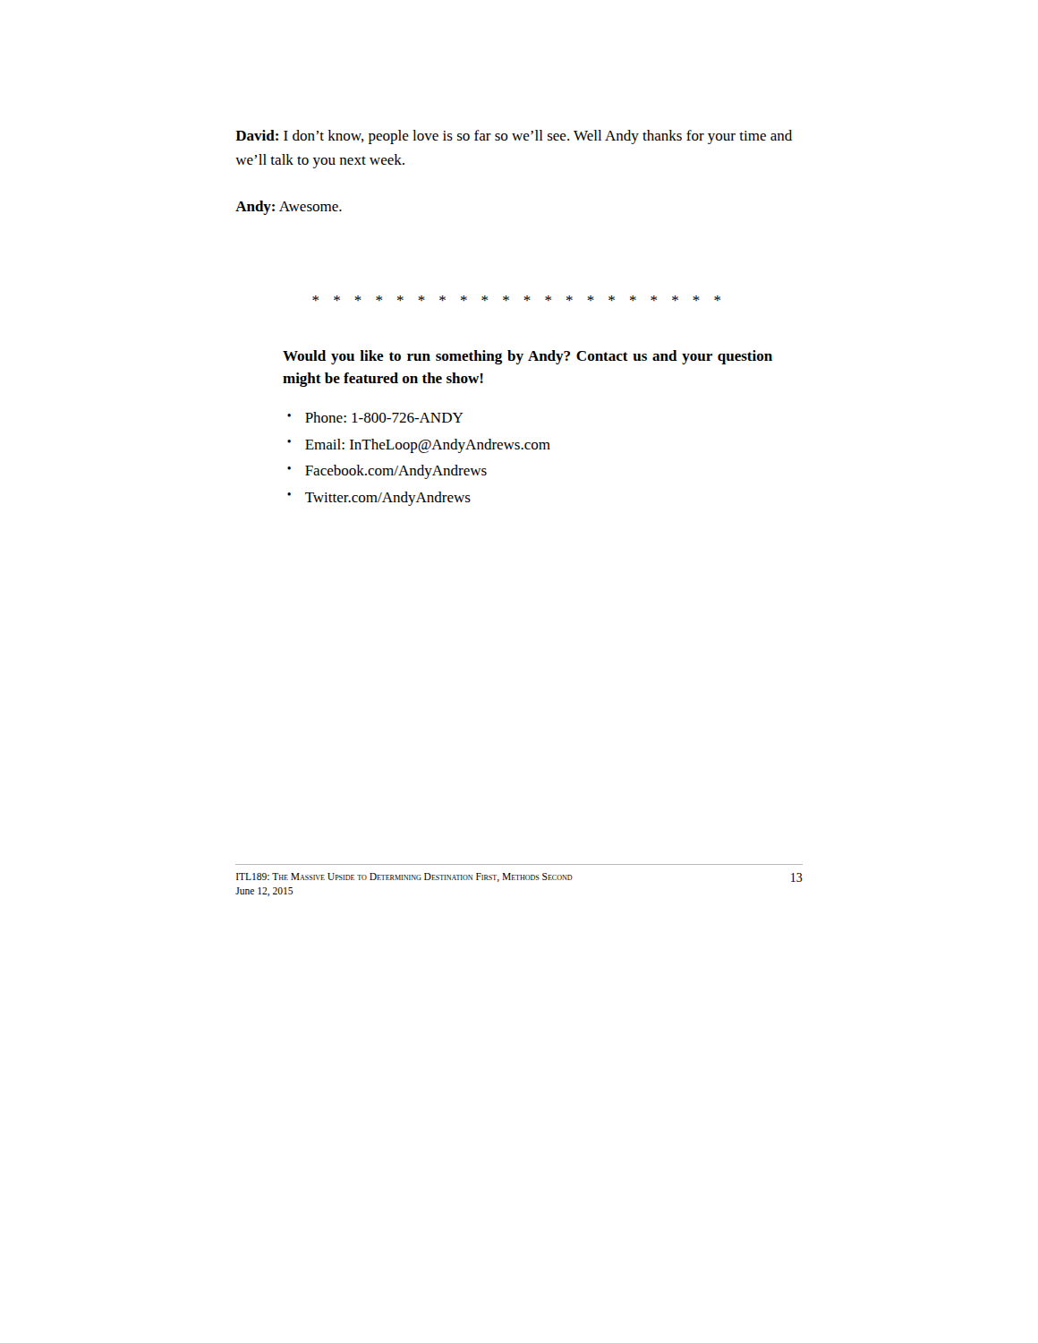David: I don’t know, people love is so far so we’ll see. Well Andy thanks for your time and we’ll talk to you next week.
Andy: Awesome.
* * * * * * * * * * * * * * * * * * * *
Would you like to run something by Andy? Contact us and your question might be featured on the show!
Phone: 1-800-726-ANDY
Email: InTheLoop@AndyAndrews.com
Facebook.com/AndyAndrews
Twitter.com/AndyAndrews
ITL189: The Massive Upside to Determining Destination First, Methods Second
June 12, 2015
13